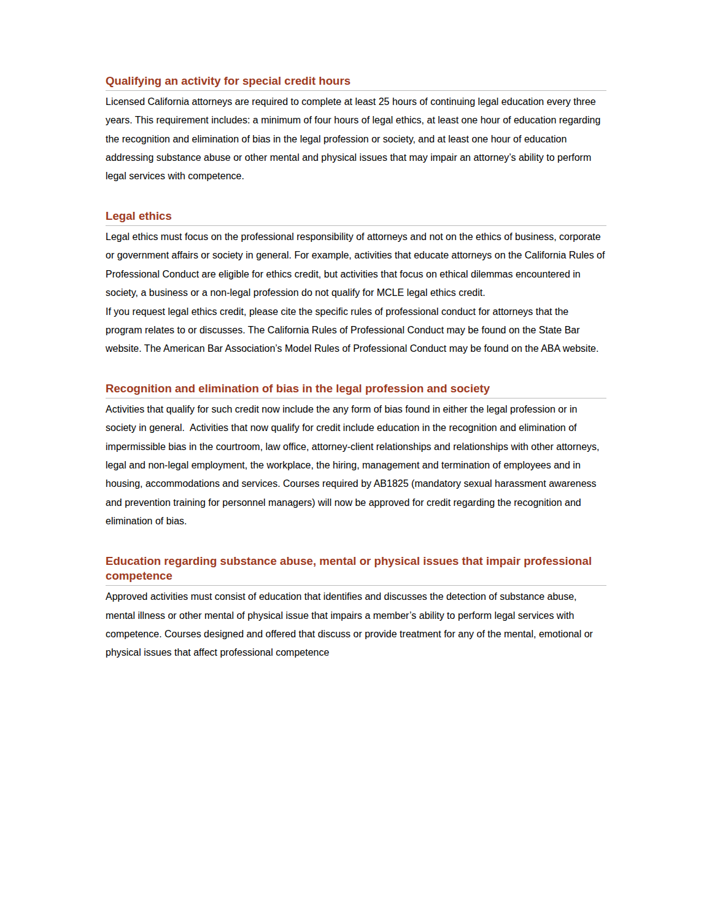Qualifying an activity for special credit hours
Licensed California attorneys are required to complete at least 25 hours of continuing legal education every three years. This requirement includes: a minimum of four hours of legal ethics, at least one hour of education regarding the recognition and elimination of bias in the legal profession or society, and at least one hour of education addressing substance abuse or other mental and physical issues that may impair an attorney’s ability to perform legal services with competence.
Legal ethics
Legal ethics must focus on the professional responsibility of attorneys and not on the ethics of business, corporate or government affairs or society in general. For example, activities that educate attorneys on the California Rules of Professional Conduct are eligible for ethics credit, but activities that focus on ethical dilemmas encountered in society, a business or a non-legal profession do not qualify for MCLE legal ethics credit.
If you request legal ethics credit, please cite the specific rules of professional conduct for attorneys that the program relates to or discusses. The California Rules of Professional Conduct may be found on the State Bar website. The American Bar Association’s Model Rules of Professional Conduct may be found on the ABA website.
Recognition and elimination of bias in the legal profession and society
Activities that qualify for such credit now include the any form of bias found in either the legal profession or in society in general. Activities that now qualify for credit include education in the recognition and elimination of impermissible bias in the courtroom, law office, attorney-client relationships and relationships with other attorneys, legal and non-legal employment, the workplace, the hiring, management and termination of employees and in housing, accommodations and services. Courses required by AB1825 (mandatory sexual harassment awareness and prevention training for personnel managers) will now be approved for credit regarding the recognition and elimination of bias.
Education regarding substance abuse, mental or physical issues that impair professional competence
Approved activities must consist of education that identifies and discusses the detection of substance abuse, mental illness or other mental of physical issue that impairs a member’s ability to perform legal services with competence. Courses designed and offered that discuss or provide treatment for any of the mental, emotional or physical issues that affect professional competence